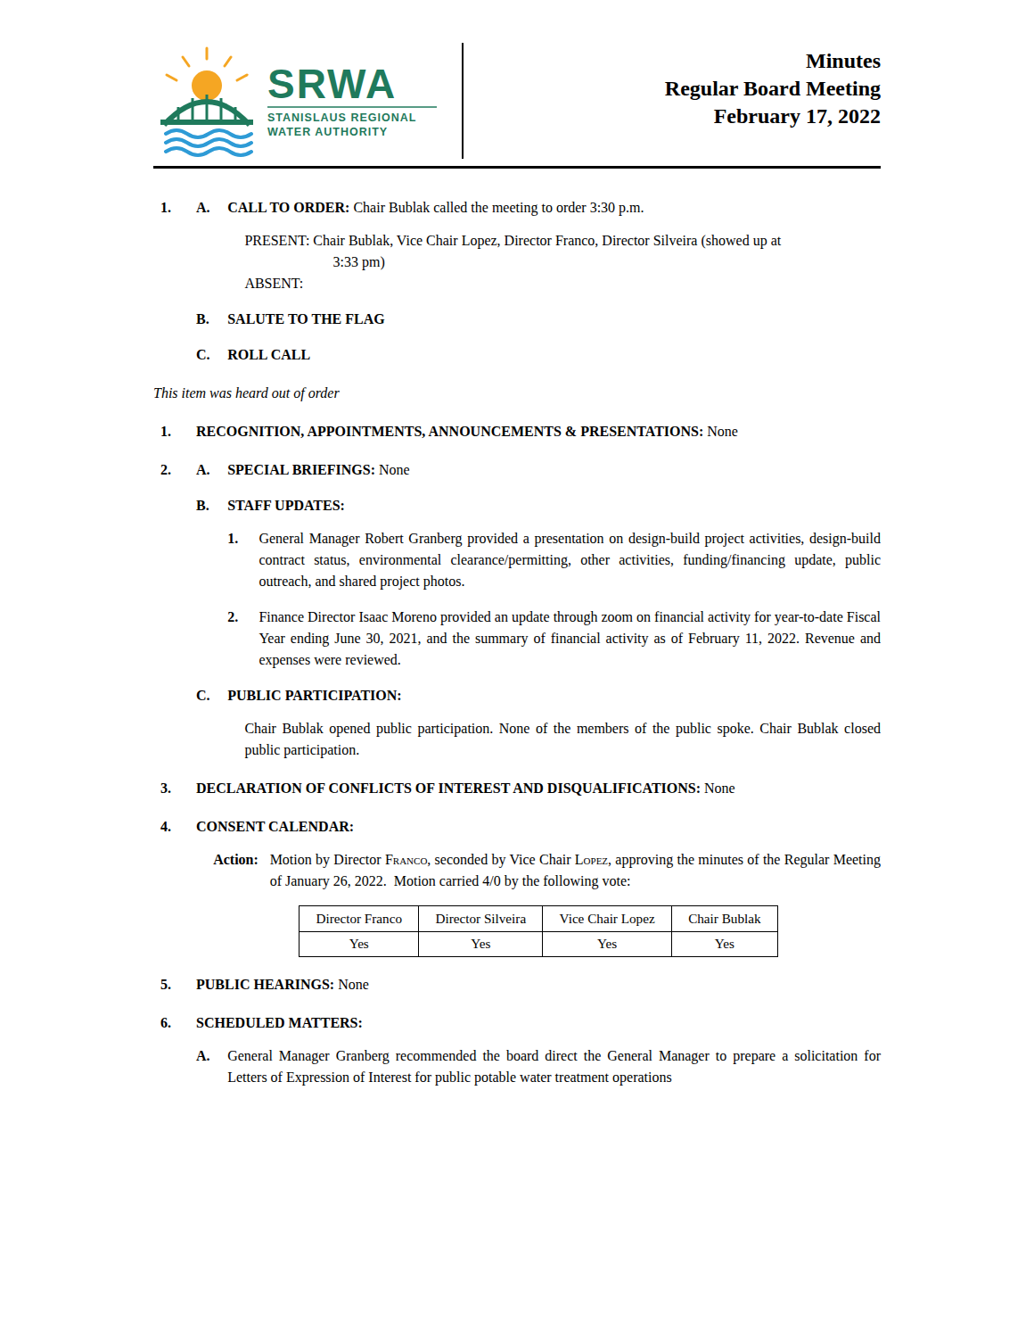SRWA STANISLAUS REGIONAL WATER AUTHORITY
Minutes
Regular Board Meeting
February 17, 2022
Call to Order: Chair Bublak called the meeting to order 3:30 p.m.
PRESENT: Chair Bublak, Vice Chair Lopez, Director Franco, Director Silveira (showed up at 3:33 pm) ABSENT:
Salute to the Flag
Roll Call
This item was heard out of order
Recognition, Appointments, Announcements & Presentations: None
Special Briefings: None
Staff Updates:
General Manager Robert Granberg provided a presentation on design-build project activities, design-build contract status, environmental clearance/permitting, other activities, funding/financing update, public outreach, and shared project photos.
Finance Director Isaac Moreno provided an update through zoom on financial activity for year-to-date Fiscal Year ending June 30, 2021, and the summary of financial activity as of February 11, 2022. Revenue and expenses were reviewed.
Public Participation:
Chair Bublak opened public participation. None of the members of the public spoke. Chair Bublak closed public participation.
Declaration of Conflicts of Interest and Disqualifications: None
Consent Calendar:
Action: Motion by Director Franco, seconded by Vice Chair Lopez, approving the minutes of the Regular Meeting of January 26, 2022. Motion carried 4/0 by the following vote:
| Director Franco | Director Silveira | Vice Chair Lopez | Chair Bublak |
| Yes | Yes | Yes | Yes |
Public Hearings: None
Scheduled Matters:
General Manager Granberg recommended the board direct the General Manager to prepare a solicitation for Letters of Expression of Interest for public potable water treatment operations